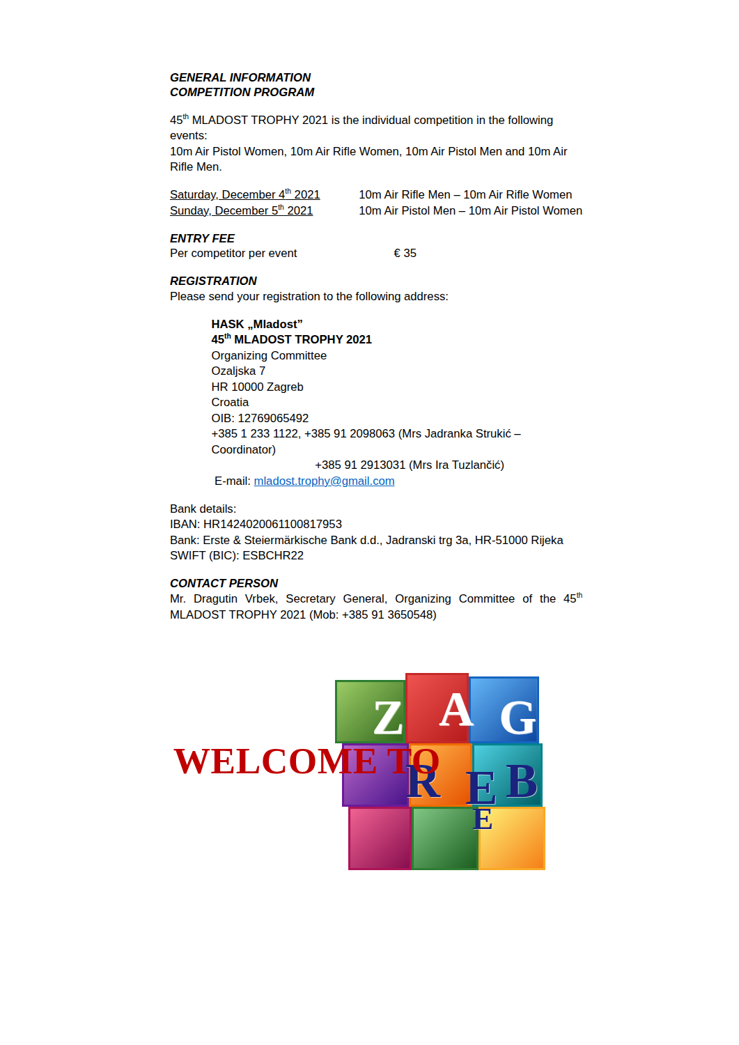GENERAL INFORMATION
COMPETITION PROGRAM
45th MLADOST TROPHY 2021 is the individual competition in the following events:
10m Air Pistol Women, 10m Air Rifle Women, 10m Air Pistol Men and 10m Air Rifle Men.
| Saturday, December 4 th 2021 | 10m Air Rifle Men – 10m Air Rifle Women |
| Sunday, December 5 th 2021 | 10m Air Pistol Men – 10m Air Pistol Women |
ENTRY FEE
| Per competitor per event | € 35 |
REGISTRATION
Please send your registration to the following address:
HASK „Mladost”
45th MLADOST TROPHY 2021
Organizing Committee
Ozaljska 7
HR 10000 Zagreb
Croatia
OIB: 12769065492
+385 1 233 1122, +385 91 2098063 (Mrs Jadranka Strukić – Coordinator)
+385 91 2913031 (Mrs Ira Tuzlančić)
E-mail: mladost.trophy@gmail.com
Bank details:
IBAN: HR1424020061100817953
Bank: Erste & Steiermärkische Bank d.d., Jadranski trg 3a, HR-51000 Rijeka
SWIFT (BIC): ESBCHR22
CONTACT PERSON
Mr. Dragutin Vrbek, Secretary General, Organizing Committee of the 45th MLADOST TROPHY 2021 (Mob: +385 91 3650548)
WELCOME TO
Z A G R E B E